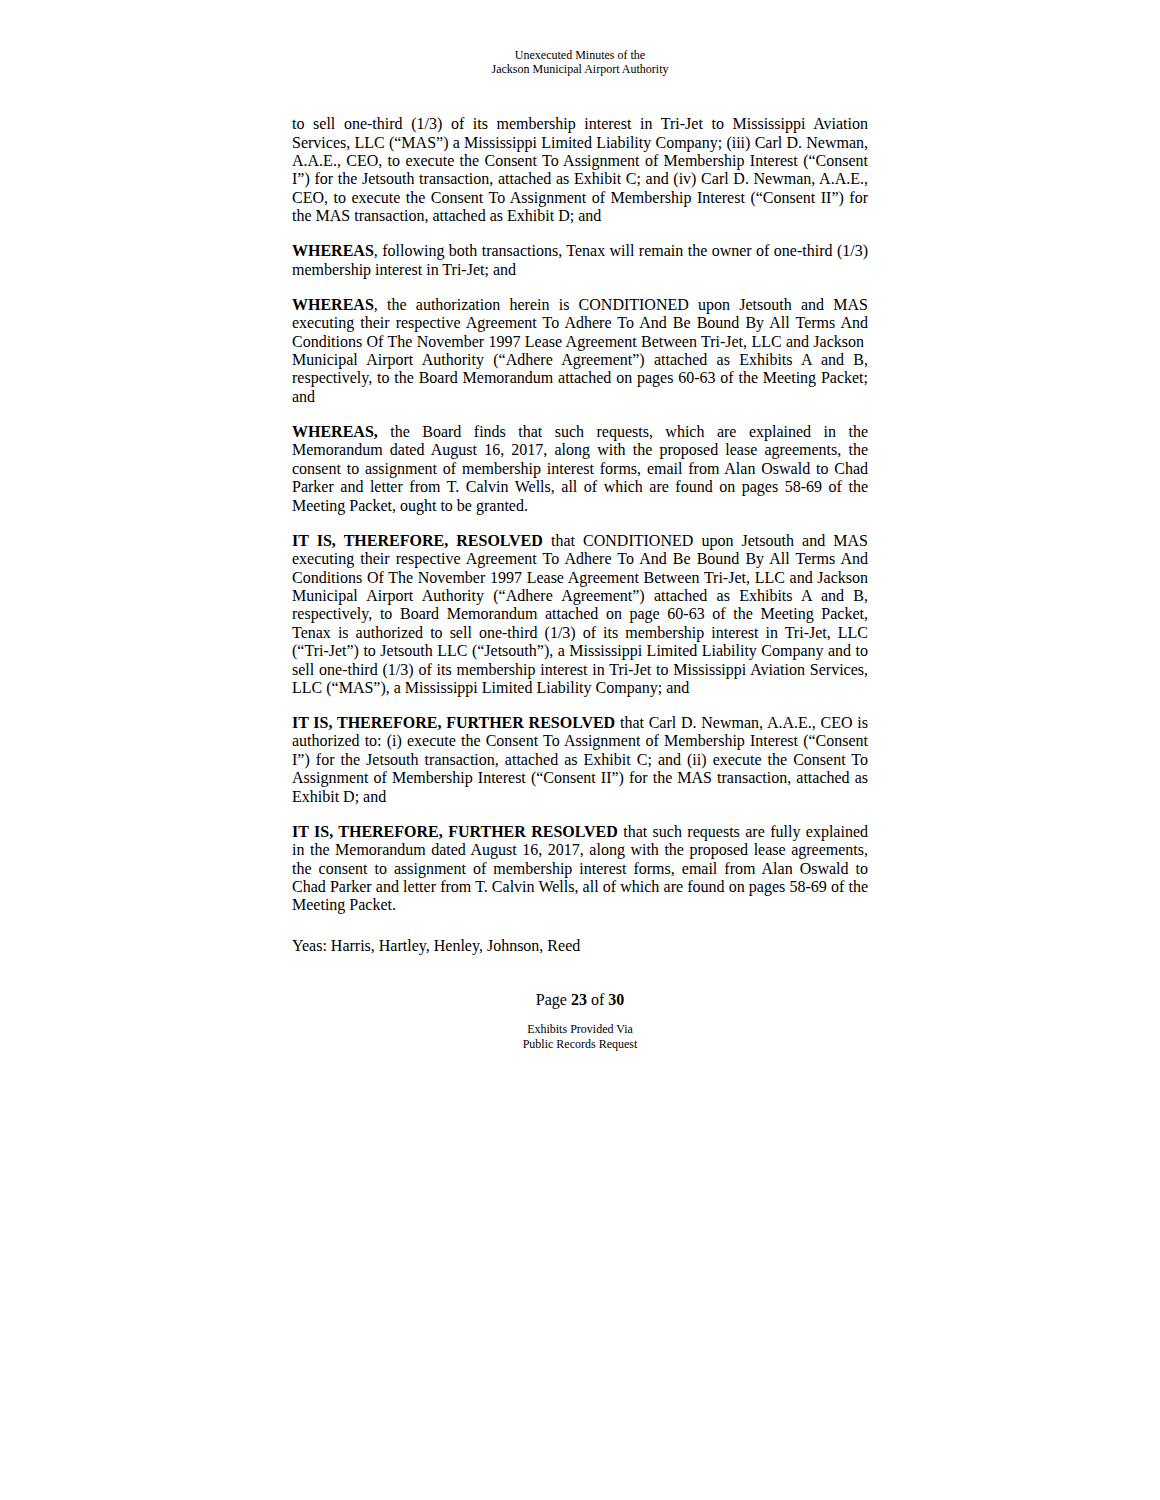Unexecuted Minutes of the
Jackson Municipal Airport Authority
to sell one-third (1/3) of its membership interest in Tri-Jet to Mississippi Aviation Services, LLC (“MAS”) a Mississippi Limited Liability Company; (iii) Carl D. Newman, A.A.E., CEO, to execute the Consent To Assignment of Membership Interest (“Consent I”) for the Jetsouth transaction, attached as Exhibit C; and (iv) Carl D. Newman, A.A.E., CEO, to execute the Consent To Assignment of Membership Interest (“Consent II”) for the MAS transaction, attached as Exhibit D; and
WHEREAS, following both transactions, Tenax will remain the owner of one-third (1/3) membership interest in Tri-Jet; and
WHEREAS, the authorization herein is CONDITIONED upon Jetsouth and MAS executing their respective Agreement To Adhere To And Be Bound By All Terms And Conditions Of The November 1997 Lease Agreement Between Tri-Jet, LLC and Jackson Municipal Airport Authority (“Adhere Agreement”) attached as Exhibits A and B, respectively, to the Board Memorandum attached on pages 60-63 of the Meeting Packet; and
WHEREAS, the Board finds that such requests, which are explained in the Memorandum dated August 16, 2017, along with the proposed lease agreements, the consent to assignment of membership interest forms, email from Alan Oswald to Chad Parker and letter from T. Calvin Wells, all of which are found on pages 58-69 of the Meeting Packet, ought to be granted.
IT IS, THEREFORE, RESOLVED that CONDITIONED upon Jetsouth and MAS executing their respective Agreement To Adhere To And Be Bound By All Terms And Conditions Of The November 1997 Lease Agreement Between Tri-Jet, LLC and Jackson Municipal Airport Authority (“Adhere Agreement”) attached as Exhibits A and B, respectively, to Board Memorandum attached on page 60-63 of the Meeting Packet, Tenax is authorized to sell one-third (1/3) of its membership interest in Tri-Jet, LLC (“Tri-Jet”) to Jetsouth LLC (“Jetsouth”), a Mississippi Limited Liability Company and to sell one-third (1/3) of its membership interest in Tri-Jet to Mississippi Aviation Services, LLC (“MAS”), a Mississippi Limited Liability Company; and
IT IS, THEREFORE, FURTHER RESOLVED that Carl D. Newman, A.A.E., CEO is authorized to: (i) execute the Consent To Assignment of Membership Interest (“Consent I”) for the Jetsouth transaction, attached as Exhibit C; and (ii) execute the Consent To Assignment of Membership Interest (“Consent II”) for the MAS transaction, attached as Exhibit D; and
IT IS, THEREFORE, FURTHER RESOLVED that such requests are fully explained in the Memorandum dated August 16, 2017, along with the proposed lease agreements, the consent to assignment of membership interest forms, email from Alan Oswald to Chad Parker and letter from T. Calvin Wells, all of which are found on pages 58-69 of the Meeting Packet.
Yeas: Harris, Hartley, Henley, Johnson, Reed
Page 23 of 30
Exhibits Provided Via
Public Records Request